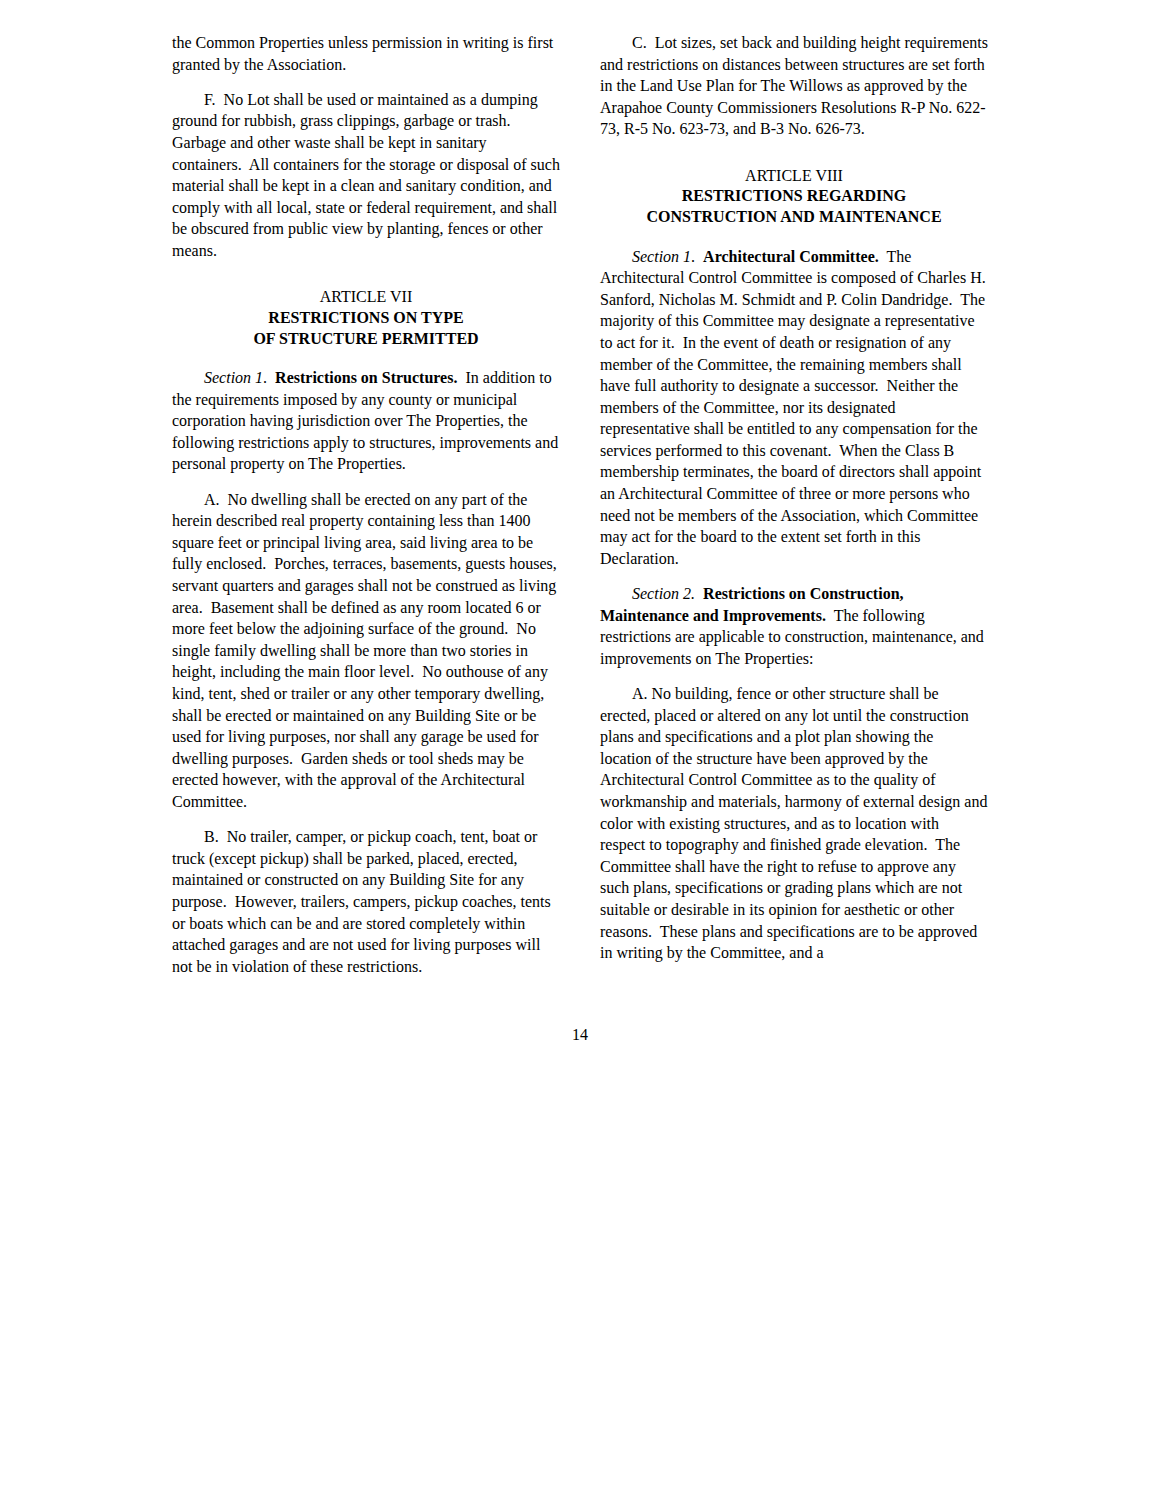the Common Properties unless permission in writing is first granted by the Association.
F. No Lot shall be used or maintained as a dumping ground for rubbish, grass clippings, garbage or trash. Garbage and other waste shall be kept in sanitary containers. All containers for the storage or disposal of such material shall be kept in a clean and sanitary condition, and comply with all local, state or federal requirement, and shall be obscured from public view by planting, fences or other means.
ARTICLE VII RESTRICTIONS ON TYPE
OF STRUCTURE PERMITTED
Section 1. Restrictions on Structures. In addition to the requirements imposed by any county or municipal corporation having jurisdiction over The Properties, the following restrictions apply to structures, improvements and personal property on The Properties.
A. No dwelling shall be erected on any part of the herein described real property containing less than 1400 square feet or principal living area, said living area to be fully enclosed. Porches, terraces, basements, guests houses, servant quarters and garages shall not be construed as living area. Basement shall be defined as any room located 6 or more feet below the adjoining surface of the ground. No single family dwelling shall be more than two stories in height, including the main floor level. No outhouse of any kind, tent, shed or trailer or any other temporary dwelling, shall be erected or maintained on any Building Site or be used for living purposes, nor shall any garage be used for dwelling purposes. Garden sheds or tool sheds may be erected however, with the approval of the Architectural Committee.
B. No trailer, camper, or pickup coach, tent, boat or truck (except pickup) shall be parked, placed, erected, maintained or constructed on any Building Site for any purpose. However, trailers, campers, pickup coaches, tents or boats which can be and are stored completely within attached garages and are not used for living purposes will not be in violation of these restrictions.
C. Lot sizes, set back and building height requirements and restrictions on distances between structures are set forth in the Land Use Plan for The Willows as approved by the Arapahoe County Commissioners Resolutions R-P No. 622-73, R-5 No. 623-73, and B-3 No. 626-73.
ARTICLE VIII RESTRICTIONS REGARDING
CONSTRUCTION AND MAINTENANCE
Section 1. Architectural Committee. The Architectural Control Committee is composed of Charles H. Sanford, Nicholas M. Schmidt and P. Colin Dandridge. The majority of this Committee may designate a representative to act for it. In the event of death or resignation of any member of the Committee, the remaining members shall have full authority to designate a successor. Neither the members of the Committee, nor its designated representative shall be entitled to any compensation for the services performed to this covenant. When the Class B membership terminates, the board of directors shall appoint an Architectural Committee of three or more persons who need not be members of the Association, which Committee may act for the board to the extent set forth in this Declaration.
Section 2. Restrictions on Construction, Maintenance and Improvements. The following restrictions are applicable to construction, maintenance, and improvements on The Properties:
A. No building, fence or other structure shall be erected, placed or altered on any lot until the construction plans and specifications and a plot plan showing the location of the structure have been approved by the Architectural Control Committee as to the quality of workmanship and materials, harmony of external design and color with existing structures, and as to location with respect to topography and finished grade elevation. The Committee shall have the right to refuse to approve any such plans, specifications or grading plans which are not suitable or desirable in its opinion for aesthetic or other reasons. These plans and specifications are to be approved in writing by the Committee, and a
14